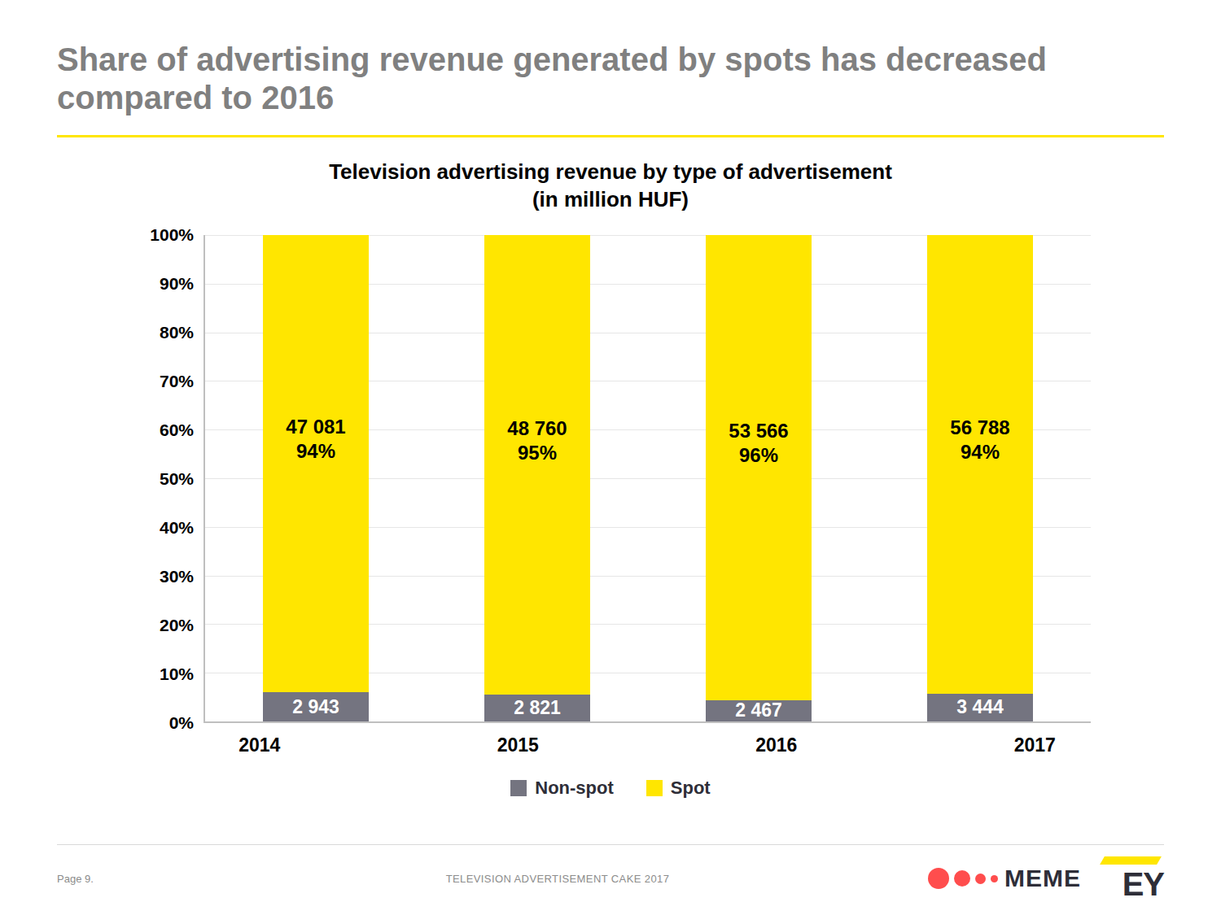Share of advertising revenue generated by spots has decreased compared to 2016
Television advertising revenue by type of advertisement
(in million HUF)
100% 90% 80% 70% 60% 50% 40% 30% 20% 10% 0%
47 081
94%
2 943
48 760
95%
2 821
53 566
96%
2 467
56 788
94%
3 444
2014 2015 2016 2017
Non-spot Spot
Page 9.
TELEVISION ADVERTISEMENT CAKE 2017
MEME
EY